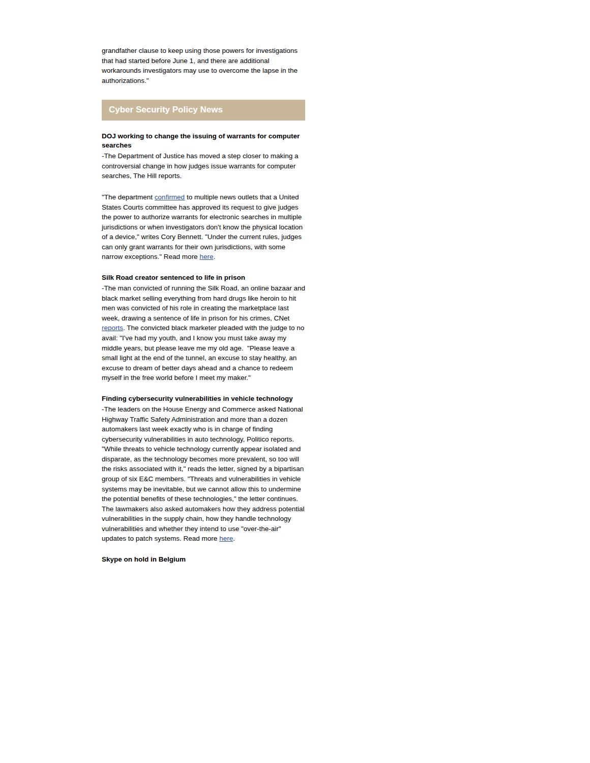grandfather clause to keep using those powers for investigations that had started before June 1, and there are additional workarounds investigators may use to overcome the lapse in the authorizations."
Cyber Security Policy News
DOJ working to change the issuing of warrants for computer searches
-The Department of Justice has moved a step closer to making a controversial change in how judges issue warrants for computer searches, The Hill reports.
"The department confirmed to multiple news outlets that a United States Courts committee has approved its request to give judges the power to authorize warrants for electronic searches in multiple jurisdictions or when investigators don't know the physical location of a device," writes Cory Bennett. "Under the current rules, judges can only grant warrants for their own jurisdictions, with some narrow exceptions." Read more here.
Silk Road creator sentenced to life in prison
-The man convicted of running the Silk Road, an online bazaar and black market selling everything from hard drugs like heroin to hit men was convicted of his role in creating the marketplace last week, drawing a sentence of life in prison for his crimes, CNet reports. The convicted black marketer pleaded with the judge to no avail: "I've had my youth, and I know you must take away my middle years, but please leave me my old age. "Please leave a small light at the end of the tunnel, an excuse to stay healthy, an excuse to dream of better days ahead and a chance to redeem myself in the free world before I meet my maker."
Finding cybersecurity vulnerabilities in vehicle technology
-The leaders on the House Energy and Commerce asked National Highway Traffic Safety Administration and more than a dozen automakers last week exactly who is in charge of finding cybersecurity vulnerabilities in auto technology, Politico reports. "While threats to vehicle technology currently appear isolated and disparate, as the technology becomes more prevalent, so too will the risks associated with it," reads the letter, signed by a bipartisan group of six E&C members. "Threats and vulnerabilities in vehicle systems may be inevitable, but we cannot allow this to undermine the potential benefits of these technologies," the letter continues. The lawmakers also asked automakers how they address potential vulnerabilities in the supply chain, how they handle technology vulnerabilities and whether they intend to use "over-the-air" updates to patch systems. Read more here.
Skype on hold in Belgium